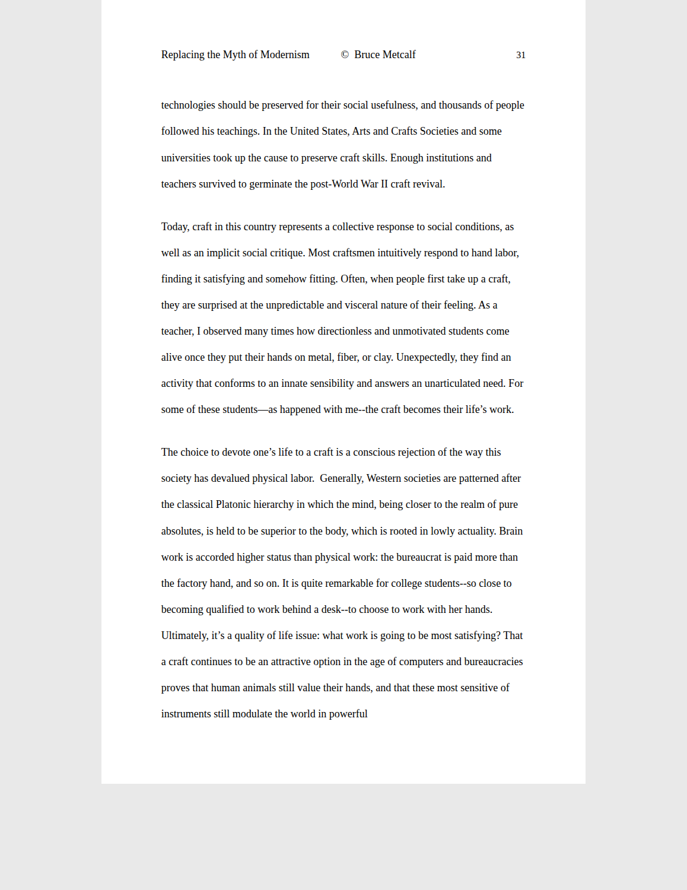Replacing the Myth of Modernism © Bruce Metcalf 31
technologies should be preserved for their social usefulness, and thousands of people followed his teachings. In the United States, Arts and Crafts Societies and some universities took up the cause to preserve craft skills. Enough institutions and teachers survived to germinate the post-World War II craft revival.
Today, craft in this country represents a collective response to social conditions, as well as an implicit social critique. Most craftsmen intuitively respond to hand labor, finding it satisfying and somehow fitting. Often, when people first take up a craft, they are surprised at the unpredictable and visceral nature of their feeling. As a teacher, I observed many times how directionless and unmotivated students come alive once they put their hands on metal, fiber, or clay. Unexpectedly, they find an activity that conforms to an innate sensibility and answers an unarticulated need. For some of these students—as happened with me--the craft becomes their life’s work.
The choice to devote one’s life to a craft is a conscious rejection of the way this society has devalued physical labor. Generally, Western societies are patterned after the classical Platonic hierarchy in which the mind, being closer to the realm of pure absolutes, is held to be superior to the body, which is rooted in lowly actuality. Brain work is accorded higher status than physical work: the bureaucrat is paid more than the factory hand, and so on. It is quite remarkable for college students--so close to becoming qualified to work behind a desk--to choose to work with her hands. Ultimately, it’s a quality of life issue: what work is going to be most satisfying? That a craft continues to be an attractive option in the age of computers and bureaucracies proves that human animals still value their hands, and that these most sensitive of instruments still modulate the world in powerful